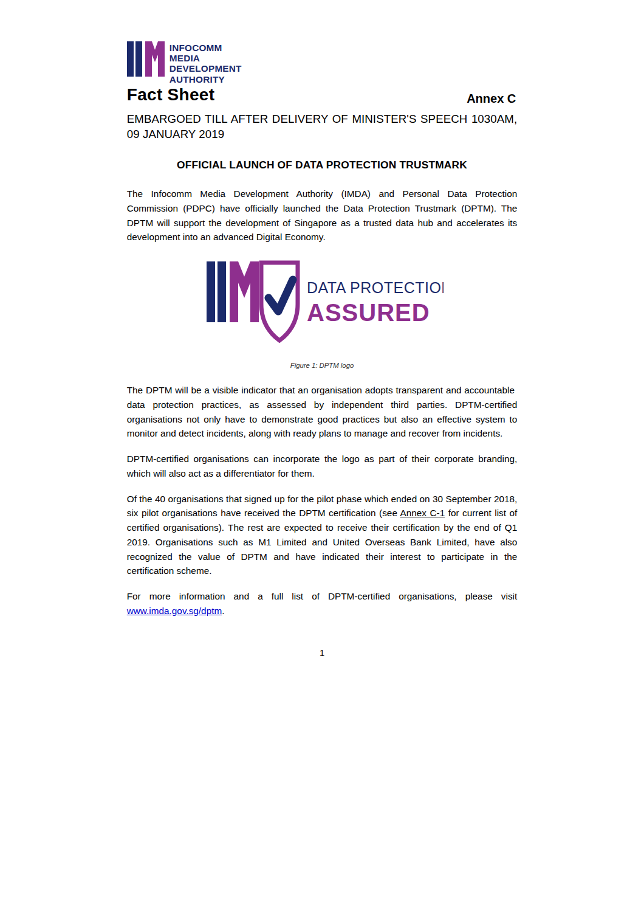INFOCOMM
MEDIA
DEVELOPMENT
AUTHORITY
Fact Sheet
Annex C
EMBARGOED TILL AFTER DELIVERY OF MINISTER'S SPEECH 1030AM, 09 JANUARY 2019
OFFICIAL LAUNCH OF DATA PROTECTION TRUSTMARK
The Infocomm Media Development Authority (IMDA) and Personal Data Protection Commission (PDPC) have officially launched the Data Protection Trustmark (DPTM). The DPTM will support the development of Singapore as a trusted data hub and accelerates its development into an advanced Digital Economy.
DATA PROTECTION ASSURED
Figure 1: DPTM logo
The DPTM will be a visible indicator that an organisation adopts transparent and accountable data protection practices, as assessed by independent third parties. DPTM-certified organisations not only have to demonstrate good practices but also an effective system to monitor and detect incidents, along with ready plans to manage and recover from incidents.
DPTM-certified organisations can incorporate the logo as part of their corporate branding, which will also act as a differentiator for them.
Of the 40 organisations that signed up for the pilot phase which ended on 30 September 2018, six pilot organisations have received the DPTM certification (see Annex C-1 for current list of certified organisations). The rest are expected to receive their certification by the end of Q1 2019. Organisations such as M1 Limited and United Overseas Bank Limited, have also recognized the value of DPTM and have indicated their interest to participate in the certification scheme.
For more information and a full list of DPTM-certified organisations, please visit www.imda.gov.sg/dptm.
1